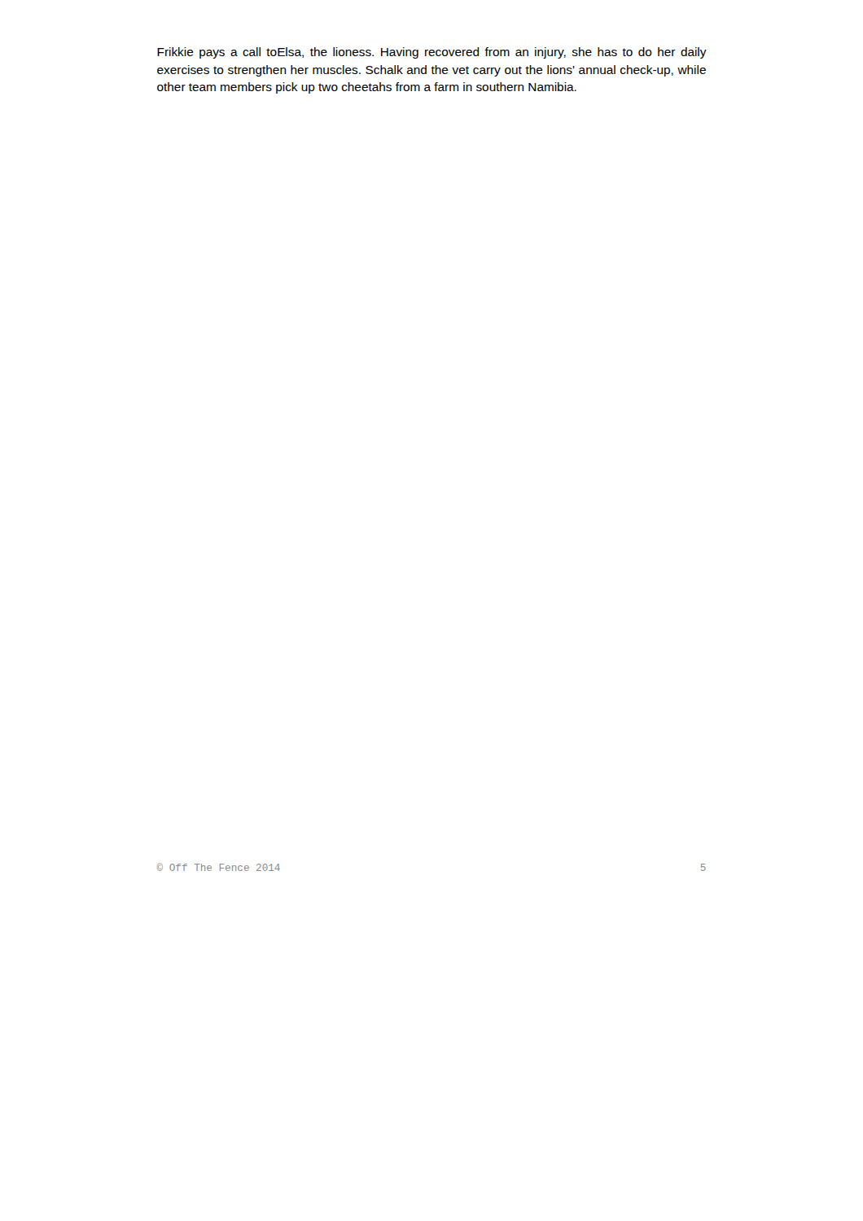Frikkie pays a call toElsa, the lioness. Having recovered from an injury, she has to do her daily exercises to strengthen her muscles. Schalk and the vet carry out the lions' annual check-up, while other team members pick up two cheetahs from a farm in southern Namibia.
© Off The Fence 2014 5